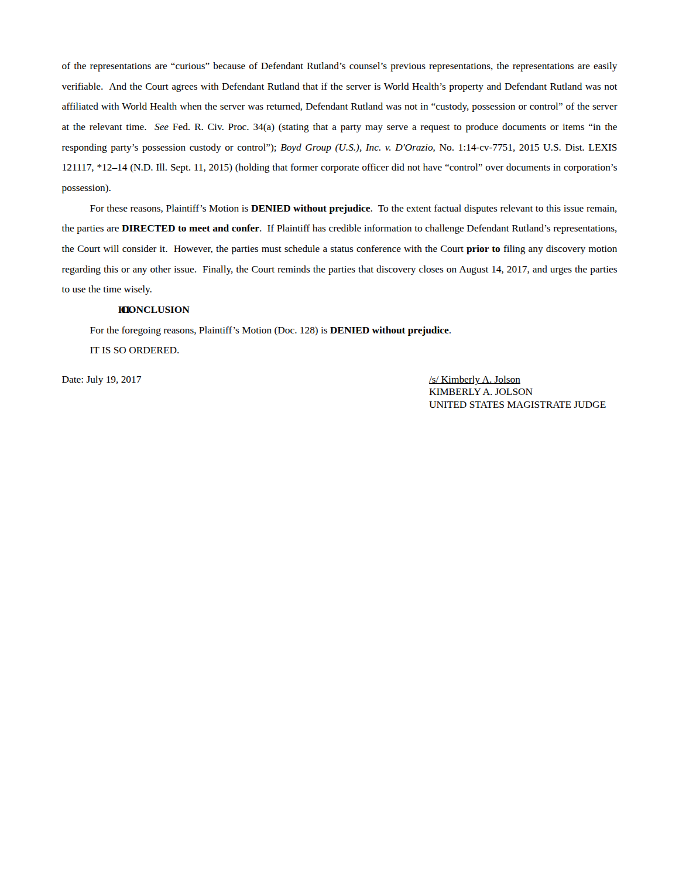of the representations are “curious” because of Defendant Rutland’s counsel’s previous representations, the representations are easily verifiable. And the Court agrees with Defendant Rutland that if the server is World Health’s property and Defendant Rutland was not affiliated with World Health when the server was returned, Defendant Rutland was not in “custody, possession or control” of the server at the relevant time. See Fed. R. Civ. Proc. 34(a) (stating that a party may serve a request to produce documents or items “in the responding party’s possession custody or control”); Boyd Group (U.S.), Inc. v. D'Orazio, No. 1:14-cv-7751, 2015 U.S. Dist. LEXIS 121117, *12–14 (N.D. Ill. Sept. 11, 2015) (holding that former corporate officer did not have “control” over documents in corporation’s possession).
For these reasons, Plaintiff’s Motion is DENIED without prejudice. To the extent factual disputes relevant to this issue remain, the parties are DIRECTED to meet and confer. If Plaintiff has credible information to challenge Defendant Rutland’s representations, the Court will consider it. However, the parties must schedule a status conference with the Court prior to filing any discovery motion regarding this or any other issue. Finally, the Court reminds the parties that discovery closes on August 14, 2017, and urges the parties to use the time wisely.
III. CONCLUSION
For the foregoing reasons, Plaintiff’s Motion (Doc. 128) is DENIED without prejudice.
IT IS SO ORDERED.
Date: July 19, 2017
/s/ Kimberly A. Jolson
KIMBERLY A. JOLSON
UNITED STATES MAGISTRATE JUDGE